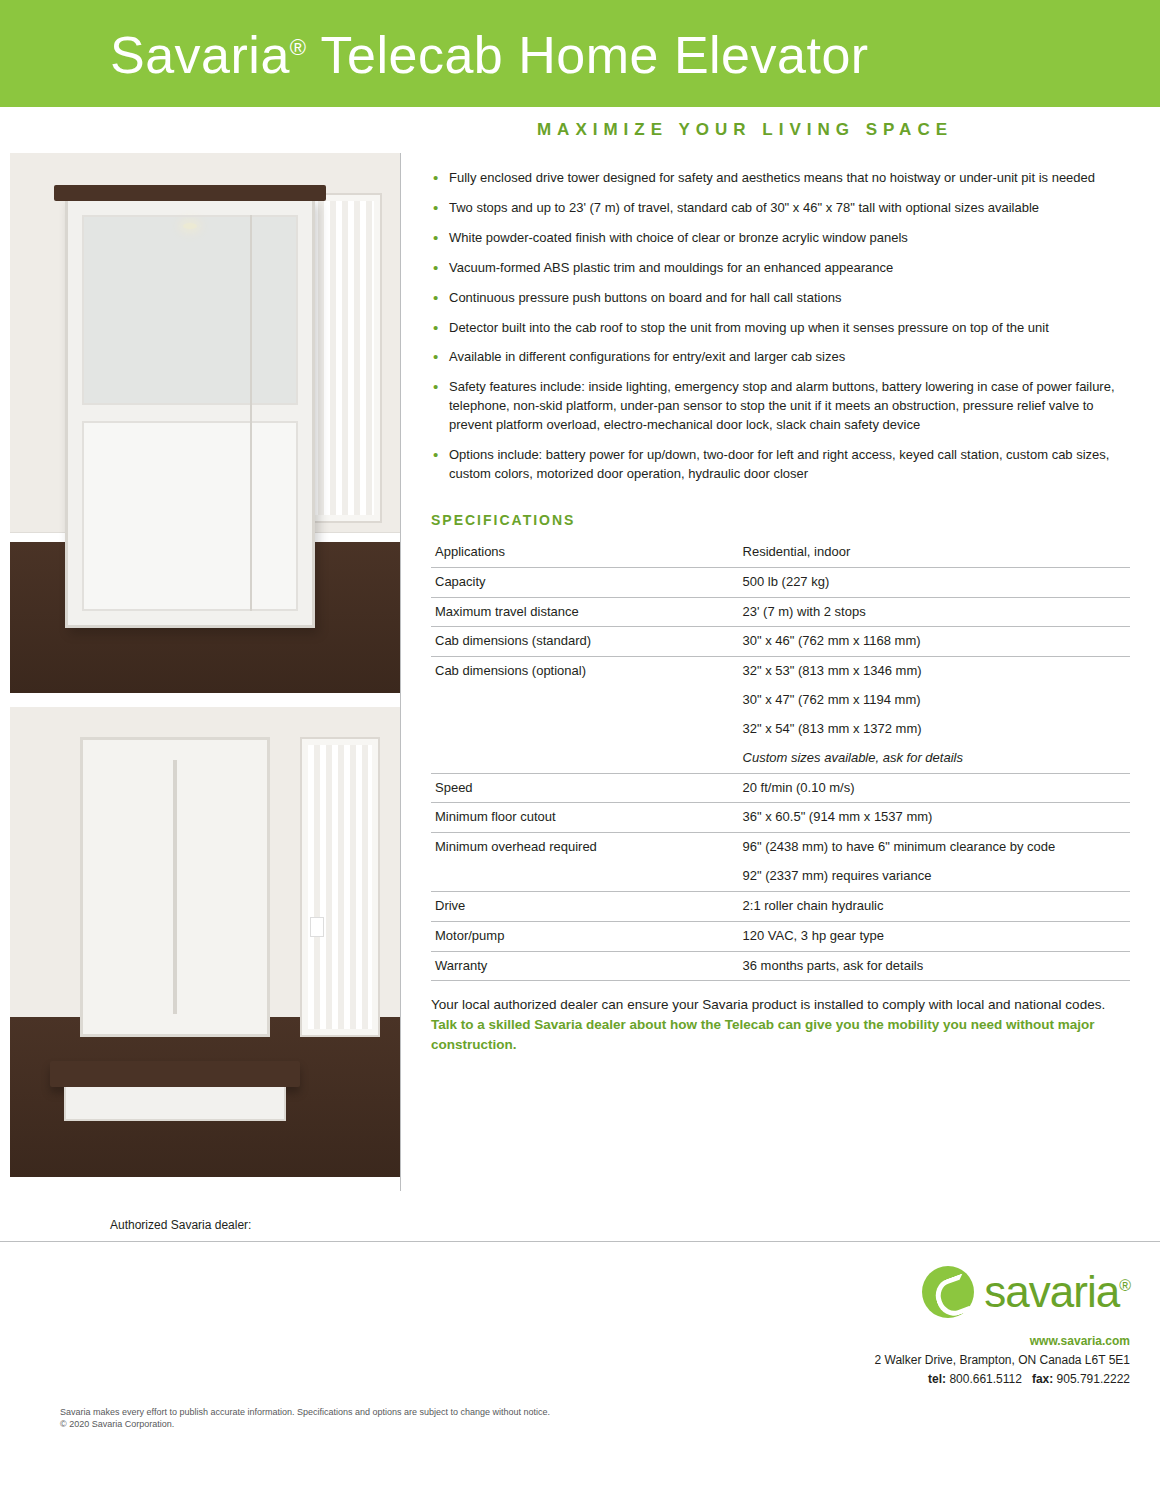Savaria® Telecab Home Elevator
MAXIMIZE YOUR LIVING SPACE
Fully enclosed drive tower designed for safety and aesthetics means that no hoistway or under-unit pit is needed
Two stops and up to 23' (7 m) of travel, standard cab of 30" x 46" x 78" tall with optional sizes available
White powder-coated finish with choice of clear or bronze acrylic window panels
Vacuum-formed ABS plastic trim and mouldings for an enhanced appearance
Continuous pressure push buttons on board and for hall call stations
Detector built into the cab roof to stop the unit from moving up when it senses pressure on top of the unit
Available in different configurations for entry/exit and larger cab sizes
Safety features include: inside lighting, emergency stop and alarm buttons, battery lowering in case of power failure, telephone, non-skid platform, under-pan sensor to stop the unit if it meets an obstruction, pressure relief valve to prevent platform overload, electro-mechanical door lock, slack chain safety device
Options include: battery power for up/down, two-door for left and right access, keyed call station, custom cab sizes, custom colors, motorized door operation, hydraulic door closer
SPECIFICATIONS
| Applications | Residential, indoor |
| Capacity | 500 lb (227 kg) |
| Maximum travel distance | 23' (7 m) with 2 stops |
| Cab dimensions (standard) | 30" x 46" (762 mm x 1168 mm) |
| Cab dimensions (optional) | 32" x 53" (813 mm x 1346 mm) |
| | 30" x 47" (762 mm x 1194 mm) |
| | 32" x 54" (813 mm x 1372 mm) |
| | Custom sizes available, ask for details |
| Speed | 20 ft/min (0.10 m/s) |
| Minimum floor cutout | 36" x 60.5" (914 mm x 1537 mm) |
| Minimum overhead required | 96" (2438 mm) to have 6" minimum clearance by code |
| | 92" (2337 mm) requires variance |
| Drive | 2:1 roller chain hydraulic |
| Motor/pump | 120 VAC, 3 hp gear type |
| Warranty | 36 months parts, ask for details |
Your local authorized dealer can ensure your Savaria product is installed to comply with local and national codes. Talk to a skilled Savaria dealer about how the Telecab can give you the mobility you need without major construction.
Authorized Savaria dealer:
savaria®
www.savaria.com
2 Walker Drive, Brampton, ON Canada L6T 5E1
tel: 800.661.5112 fax: 905.791.2222
Savaria makes every effort to publish accurate information. Specifications and options are subject to change without notice.
© 2020 Savaria Corporation.